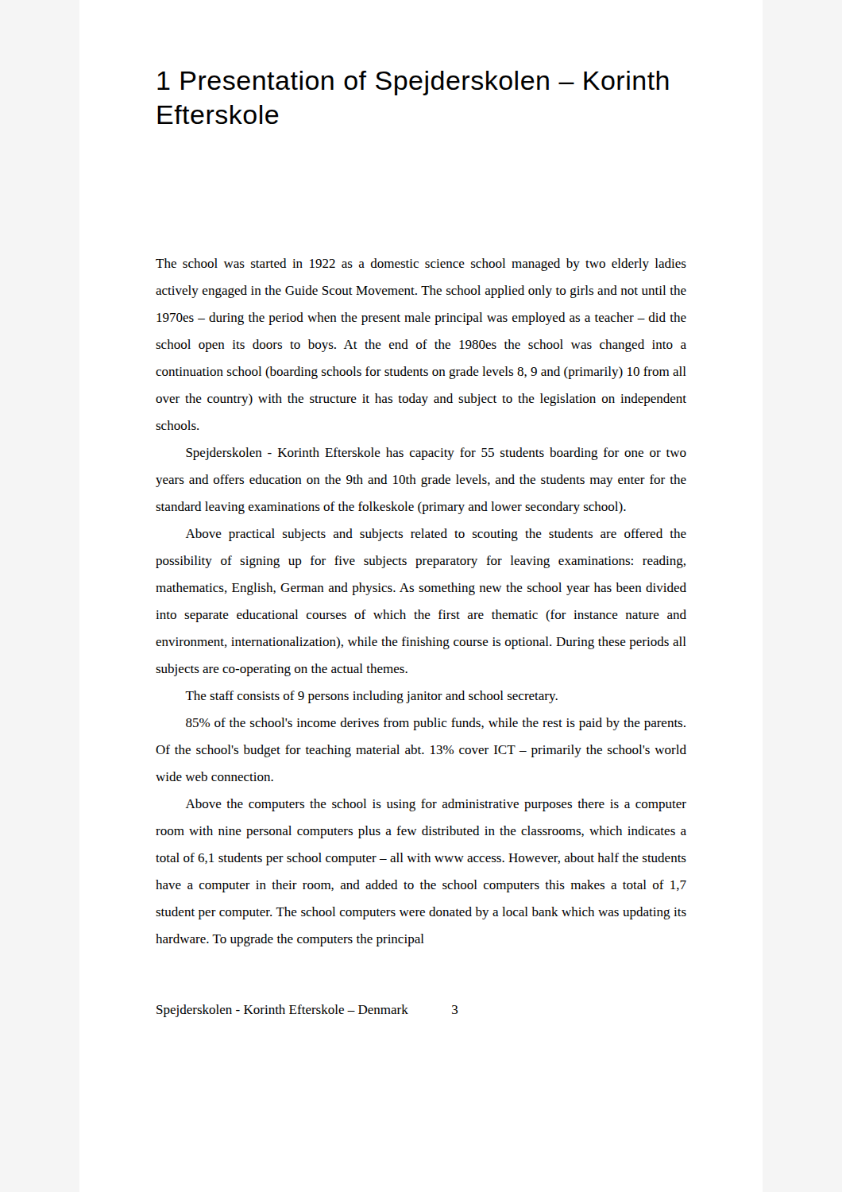1 Presentation of Spejderskolen – Korinth Efterskole
The school was started in 1922 as a domestic science school managed by two elderly ladies actively engaged in the Guide Scout Movement. The school applied only to girls and not until the 1970es – during the period when the present male principal was employed as a teacher – did the school open its doors to boys. At the end of the 1980es the school was changed into a continuation school (boarding schools for students on grade levels 8, 9 and (primarily) 10 from all over the country) with the structure it has today and subject to the legislation on independent schools.
Spejderskolen - Korinth Efterskole has capacity for 55 students boarding for one or two years and offers education on the 9th and 10th grade levels, and the students may enter for the standard leaving examinations of the folkeskole (primary and lower secondary school).
Above practical subjects and subjects related to scouting the students are offered the possibility of signing up for five subjects preparatory for leaving examinations: reading, mathematics, English, German and physics. As something new the school year has been divided into separate educational courses of which the first are thematic (for instance nature and environment, internationalization), while the finishing course is optional. During these periods all subjects are co-operating on the actual themes.
The staff consists of 9 persons including janitor and school secretary.
85% of the school's income derives from public funds, while the rest is paid by the parents. Of the school's budget for teaching material abt. 13% cover ICT – primarily the school's world wide web connection.
Above the computers the school is using for administrative purposes there is a computer room with nine personal computers plus a few distributed in the classrooms, which indicates a total of 6,1 students per school computer – all with www access. However, about half the students have a computer in their room, and added to the school computers this makes a total of 1,7 student per computer. The school computers were donated by a local bank which was updating its hardware. To upgrade the computers the principal
Spejderskolen - Korinth Efterskole – Denmark 3